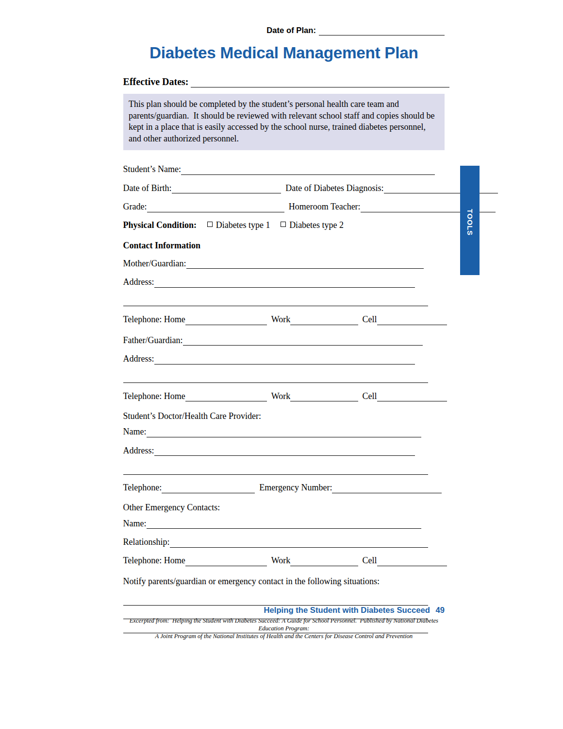TOOLS
Date of Plan:
Diabetes Medical Management Plan
Effective Dates:
This plan should be completed by the student’s personal health care team and parents/guardian. It should be reviewed with relevant school staff and copies should be kept in a place that is easily accessed by the school nurse, trained diabetes personnel, and other authorized personnel.
Student’s Name:
Date of Birth: Date of Diabetes Diagnosis:
Grade: Homeroom Teacher:
Physical Condition: Diabetes type 1 Diabetes type 2
Contact Information
Mother/Guardian:
Address:
Telephone: Home Work Cell
Father/Guardian:
Address:
Telephone: Home Work Cell
Student’s Doctor/Health Care Provider:
Name:
Address:
Telephone: Emergency Number:
Other Emergency Contacts:
Name:
Relationship:
Telephone: Home Work Cell
Notify parents/guardian or emergency contact in the following situations:
Helping the Student with Diabetes Succeed49
Excerpted from: Helping the Student with Diabetes Succeed: A Guide for School Personnel. Published by National Diabetes Education Program:
A Joint Program of the National Institutes of Health and the Centers for Disease Control and Prevention